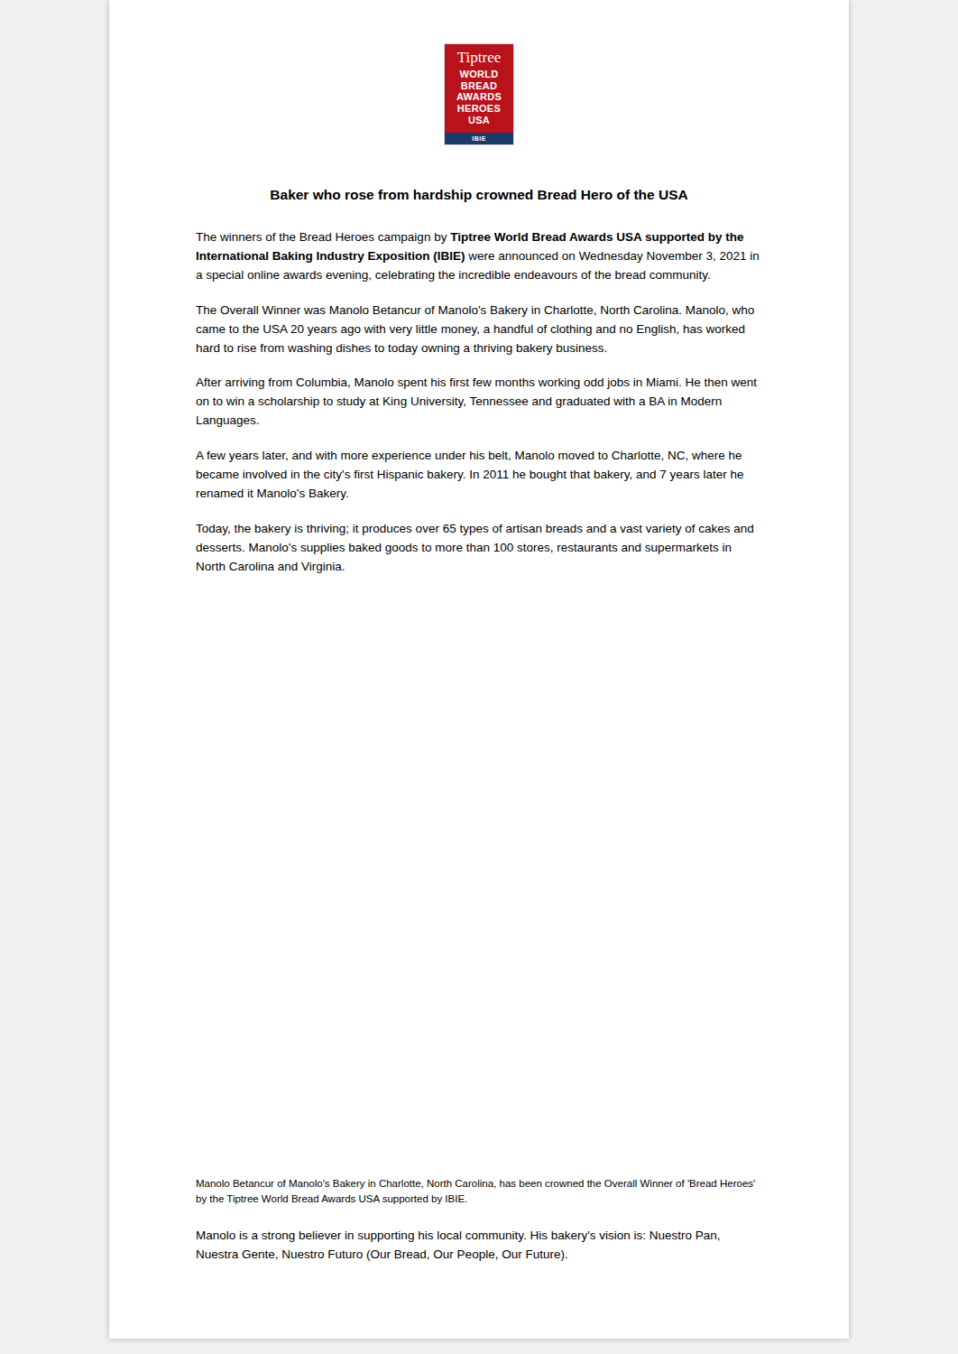Tiptree
WORLD
BREAD
AWARDS
HEROES
USA
IBIE
Baker who rose from hardship crowned Bread Hero of the USA
The winners of the Bread Heroes campaign by Tiptree World Bread Awards USA supported by the International Baking Industry Exposition (IBIE) were announced on Wednesday November 3, 2021 in a special online awards evening, celebrating the incredible endeavours of the bread community.
The Overall Winner was Manolo Betancur of Manolo's Bakery in Charlotte, North Carolina. Manolo, who came to the USA 20 years ago with very little money, a handful of clothing and no English, has worked hard to rise from washing dishes to today owning a thriving bakery business.
After arriving from Columbia, Manolo spent his first few months working odd jobs in Miami. He then went on to win a scholarship to study at King University, Tennessee and graduated with a BA in Modern Languages.
A few years later, and with more experience under his belt, Manolo moved to Charlotte, NC, where he became involved in the city's first Hispanic bakery. In 2011 he bought that bakery, and 7 years later he renamed it Manolo's Bakery.
Today, the bakery is thriving; it produces over 65 types of artisan breads and a vast variety of cakes and desserts. Manolo's supplies baked goods to more than 100 stores, restaurants and supermarkets in North Carolina and Virginia.
Manolo Betancur of Manolo's Bakery in Charlotte, North Carolina, has been crowned the Overall Winner of 'Bread Heroes' by the Tiptree World Bread Awards USA supported by IBIE.
Manolo is a strong believer in supporting his local community. His bakery's vision is: Nuestro Pan, Nuestra Gente, Nuestro Futuro (Our Bread, Our People, Our Future).